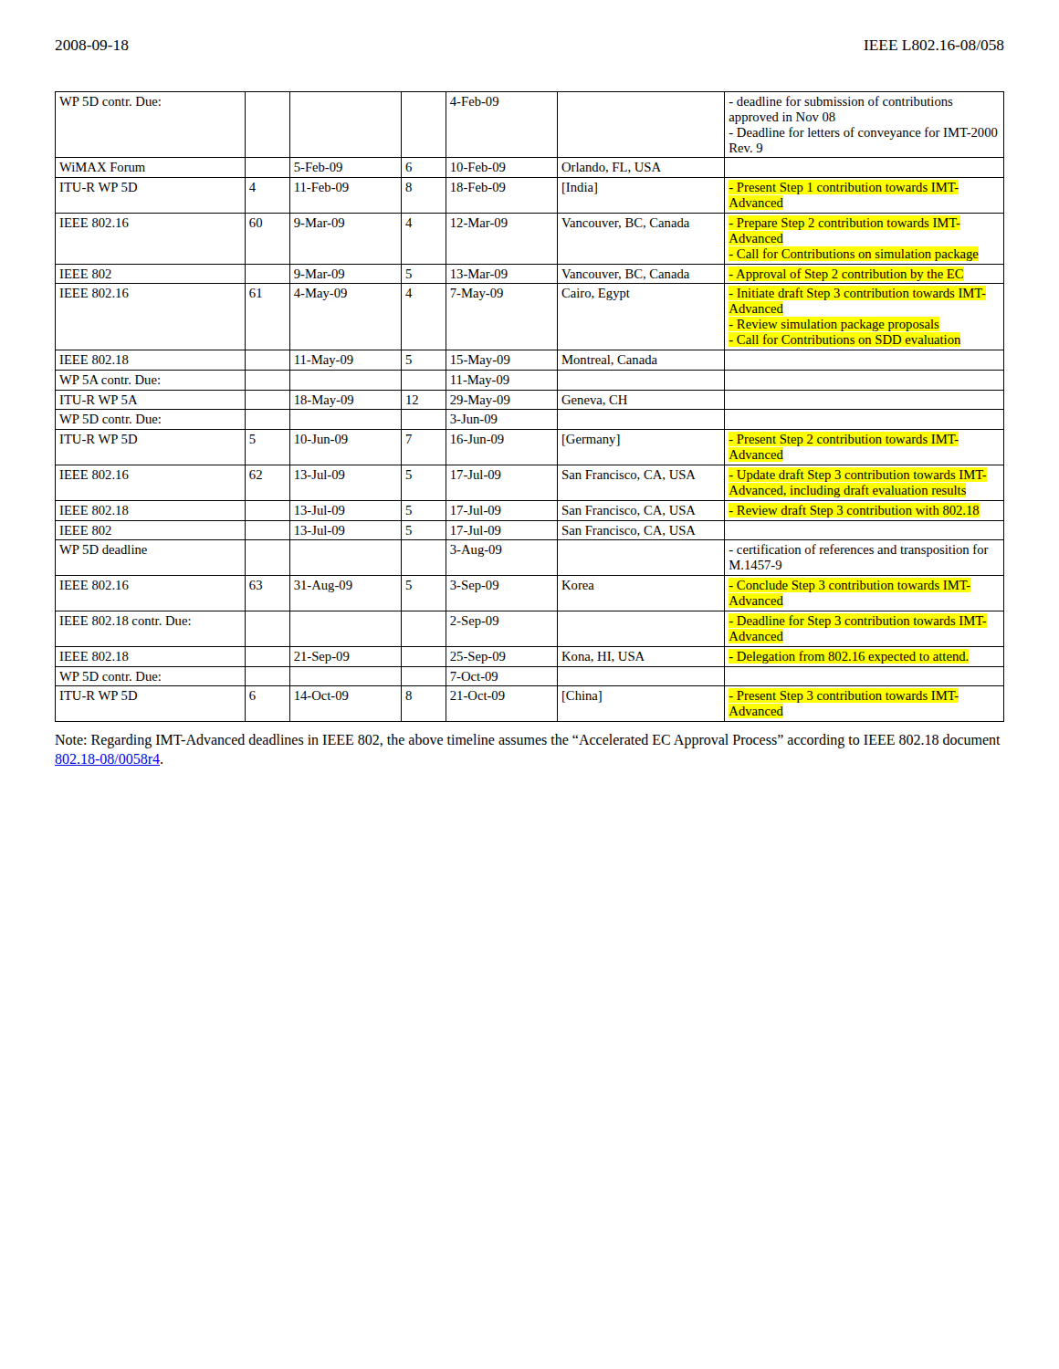2008-09-18
IEEE L802.16-08/058
| WP 5D contr. Due: | | | | 4-Feb-09 | | - deadline for submission of contributions approved in Nov 08 - Deadline for letters of conveyance for IMT-2000 Rev. 9 |
| WiMAX Forum | | 5-Feb-09 | 6 | 10-Feb-09 | Orlando, FL, USA | |
| ITU-R WP 5D | 4 | 11-Feb-09 | 8 | 18-Feb-09 | [India] | - Present Step 1 contribution towards IMT-Advanced |
| IEEE 802.16 | 60 | 9-Mar-09 | 4 | 12-Mar-09 | Vancouver, BC, Canada | - Prepare Step 2 contribution towards IMT-Advanced - Call for Contributions on simulation package |
| IEEE 802 | | 9-Mar-09 | 5 | 13-Mar-09 | Vancouver, BC, Canada | - Approval of Step 2 contribution by the EC |
| IEEE 802.16 | 61 | 4-May-09 | 4 | 7-May-09 | Cairo, Egypt | - Initiate draft Step 3 contribution towards IMT-Advanced - Review simulation package proposals - Call for Contributions on SDD evaluation |
| IEEE 802.18 | | 11-May-09 | 5 | 15-May-09 | Montreal, Canada | |
| WP 5A contr. Due: | | | | 11-May-09 | | |
| ITU-R WP 5A | | 18-May-09 | 12 | 29-May-09 | Geneva, CH | |
| WP 5D contr. Due: | | | | 3-Jun-09 | | |
| ITU-R WP 5D | 5 | 10-Jun-09 | 7 | 16-Jun-09 | [Germany] | - Present Step 2 contribution towards IMT-Advanced |
| IEEE 802.16 | 62 | 13-Jul-09 | 5 | 17-Jul-09 | San Francisco, CA, USA | - Update draft Step 3 contribution towards IMT-Advanced, including draft evaluation results |
| IEEE 802.18 | | 13-Jul-09 | 5 | 17-Jul-09 | San Francisco, CA, USA | - Review draft Step 3 contribution with 802.18 |
| IEEE 802 | | 13-Jul-09 | 5 | 17-Jul-09 | San Francisco, CA, USA | |
| WP 5D deadline | | | | 3-Aug-09 | | - certification of references and transposition for M.1457-9 |
| IEEE 802.16 | 63 | 31-Aug-09 | 5 | 3-Sep-09 | Korea | - Conclude Step 3 contribution towards IMT-Advanced |
| IEEE 802.18 contr. Due: | | | | 2-Sep-09 | | - Deadline for Step 3 contribution towards IMT-Advanced |
| IEEE 802.18 | | 21-Sep-09 | | 25-Sep-09 | Kona, HI, USA | - Delegation from 802.16 expected to attend. |
| WP 5D contr. Due: | | | | 7-Oct-09 | | |
| ITU-R WP 5D | 6 | 14-Oct-09 | 8 | 21-Oct-09 | [China] | - Present Step 3 contribution towards IMT-Advanced |
Note: Regarding IMT-Advanced deadlines in IEEE 802, the above timeline assumes the “Accelerated EC Approval Process” according to IEEE 802.18 document 802.18-08/0058r4.